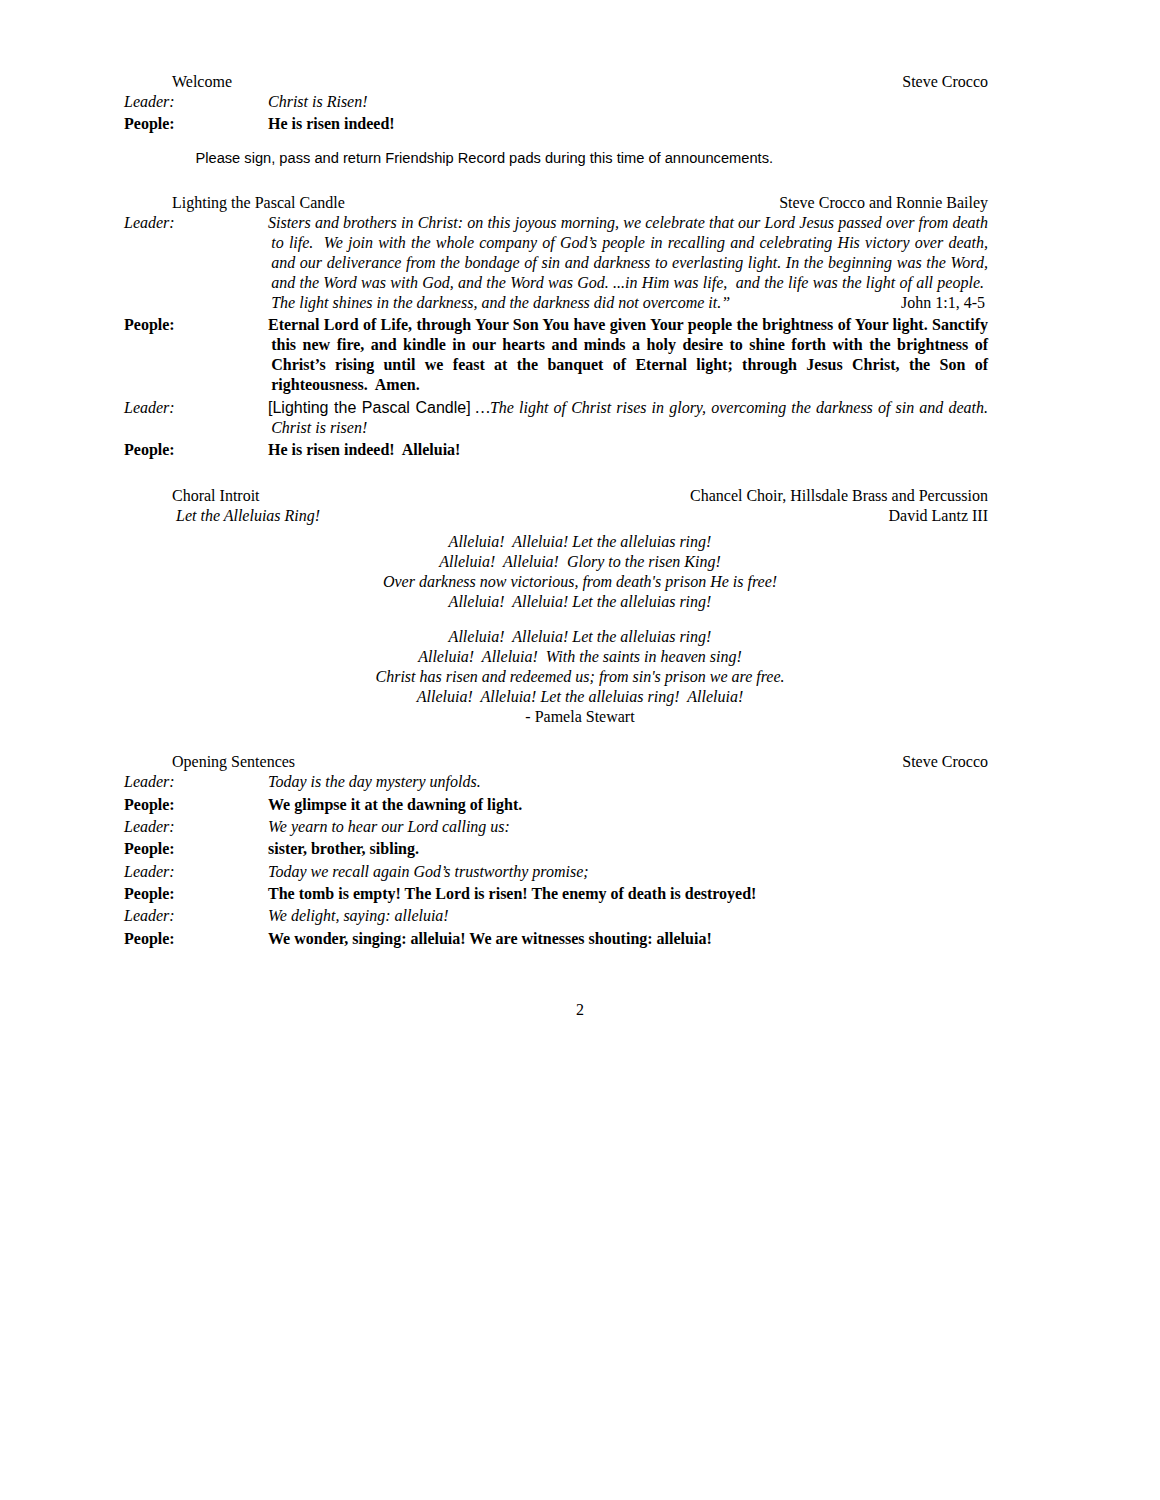Welcome Steve Crocco
Leader: Christ is Risen!
People: He is risen indeed!
Please sign, pass and return Friendship Record pads during this time of announcements.
Lighting the Pascal Candle Steve Crocco and Ronnie Bailey
Leader: Sisters and brothers in Christ: on this joyous morning, we celebrate that our Lord Jesus passed over from death to life. We join with the whole company of God’s people in recalling and celebrating His victory over death, and our deliverance from the bondage of sin and darkness to everlasting light. In the beginning was the Word, and the Word was with God, and the Word was God. ...in Him was life, and the life was the light of all people. The light shines in the darkness, and the darkness did not overcome it.” John 1:1, 4-5
People: Eternal Lord of Life, through Your Son You have given Your people the brightness of Your light. Sanctify this new fire, and kindle in our hearts and minds a holy desire to shine forth with the brightness of Christ’s rising until we feast at the banquet of Eternal light; through Jesus Christ, the Son of righteousness. Amen.
Leader:[Lighting the Pascal Candle] …The light of Christ rises in glory, overcoming the darkness of sin and death. Christ is risen!
People: He is risen indeed! Alleluia!
Choral Introit Chancel Choir, Hillsdale Brass and Percussion
Let the Alleluias Ring! David Lantz III
Alleluia! Alleluia! Let the alleluias ring!
Alleluia! Alleluia! Glory to the risen King!
Over darkness now victorious, from death's prison He is free!
Alleluia! Alleluia! Let the alleluias ring!
Alleluia! Alleluia! Let the alleluias ring!
Alleluia! Alleluia! With the saints in heaven sing!
Christ has risen and redeemed us; from sin's prison we are free.
Alleluia! Alleluia! Let the alleluias ring! Alleluia!
- Pamela Stewart
Opening Sentences Steve Crocco
Leader: Today is the day mystery unfolds.
People: We glimpse it at the dawning of light.
Leader: We yearn to hear our Lord calling us:
People: sister, brother, sibling.
Leader: Today we recall again God’s trustworthy promise;
People: The tomb is empty! The Lord is risen! The enemy of death is destroyed!
Leader: We delight, saying: alleluia!
People: We wonder, singing: alleluia! We are witnesses shouting: alleluia!
2